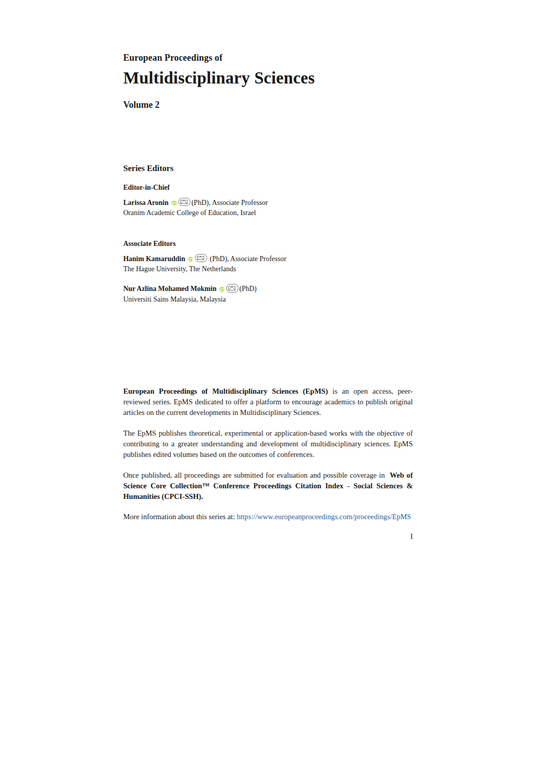European Proceedings of
Multidisciplinary Sciences
Volume 2
Series Editors
Editor-in-Chief
Larissa Aronin iD (PhD), Associate Professor Oranim Academic College of Education, Israel
Associate Editors
Hanim Kamaruddin iD (PhD), Associate Professor The Hague University, The Netherlands
Nur Azlina Mohamed Mokmin iD (PhD) Universiti Sains Malaysia, Malaysia
European Proceedings of Multidisciplinary Sciences (EpMS) is an open access, peer-reviewed series. EpMS dedicated to offer a platform to encourage academics to publish original articles on the current developments in Multidisciplinary Sciences.
The EpMS publishes theoretical, experimental or application-based works with the objective of contributing to a greater understanding and development of multidisciplinary sciences. EpMS publishes edited volumes based on the outcomes of conferences.
Once published, all proceedings are submitted for evaluation and possible coverage in Web of Science Core Collection™ Conference Proceedings Citation Index - Social Sciences & Humanities (CPCI-SSH).
More information about this series at: https://www.europeanproceedings.com/proceedings/EpMS
I